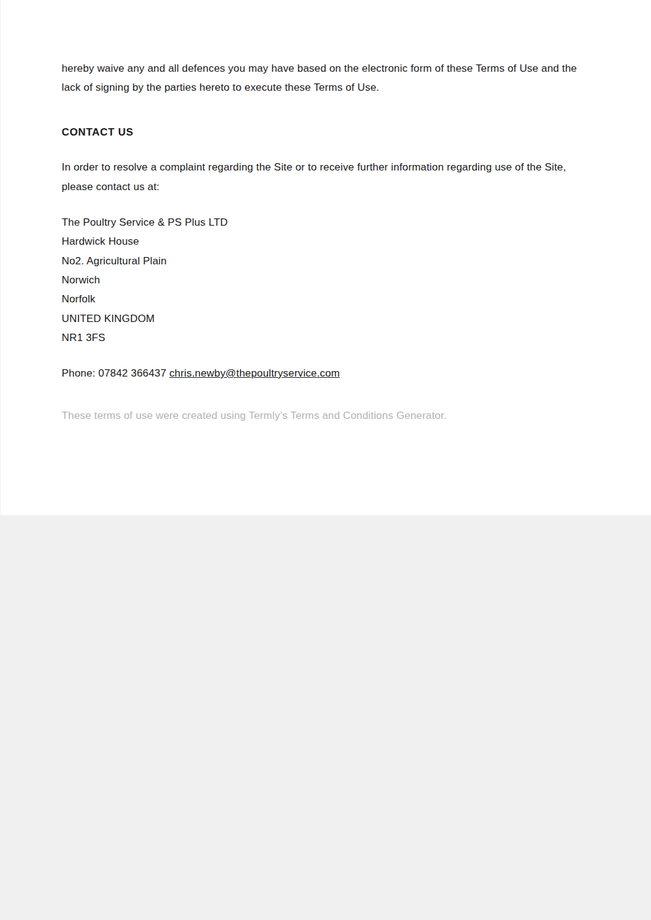hereby waive any and all defences you may have based on the electronic form of these Terms of Use and the lack of signing by the parties hereto to execute these Terms of Use.
CONTACT US
In order to resolve a complaint regarding the Site or to receive further information regarding use of the Site, please contact us at:
The Poultry Service & PS Plus LTD
Hardwick House
No2. Agricultural Plain
Norwich
Norfolk
UNITED KINGDOM
NR1 3FS
Phone: 07842 366437 chris.newby@thepoultryservice.com
These terms of use were created using Termly’s Terms and Conditions Generator.